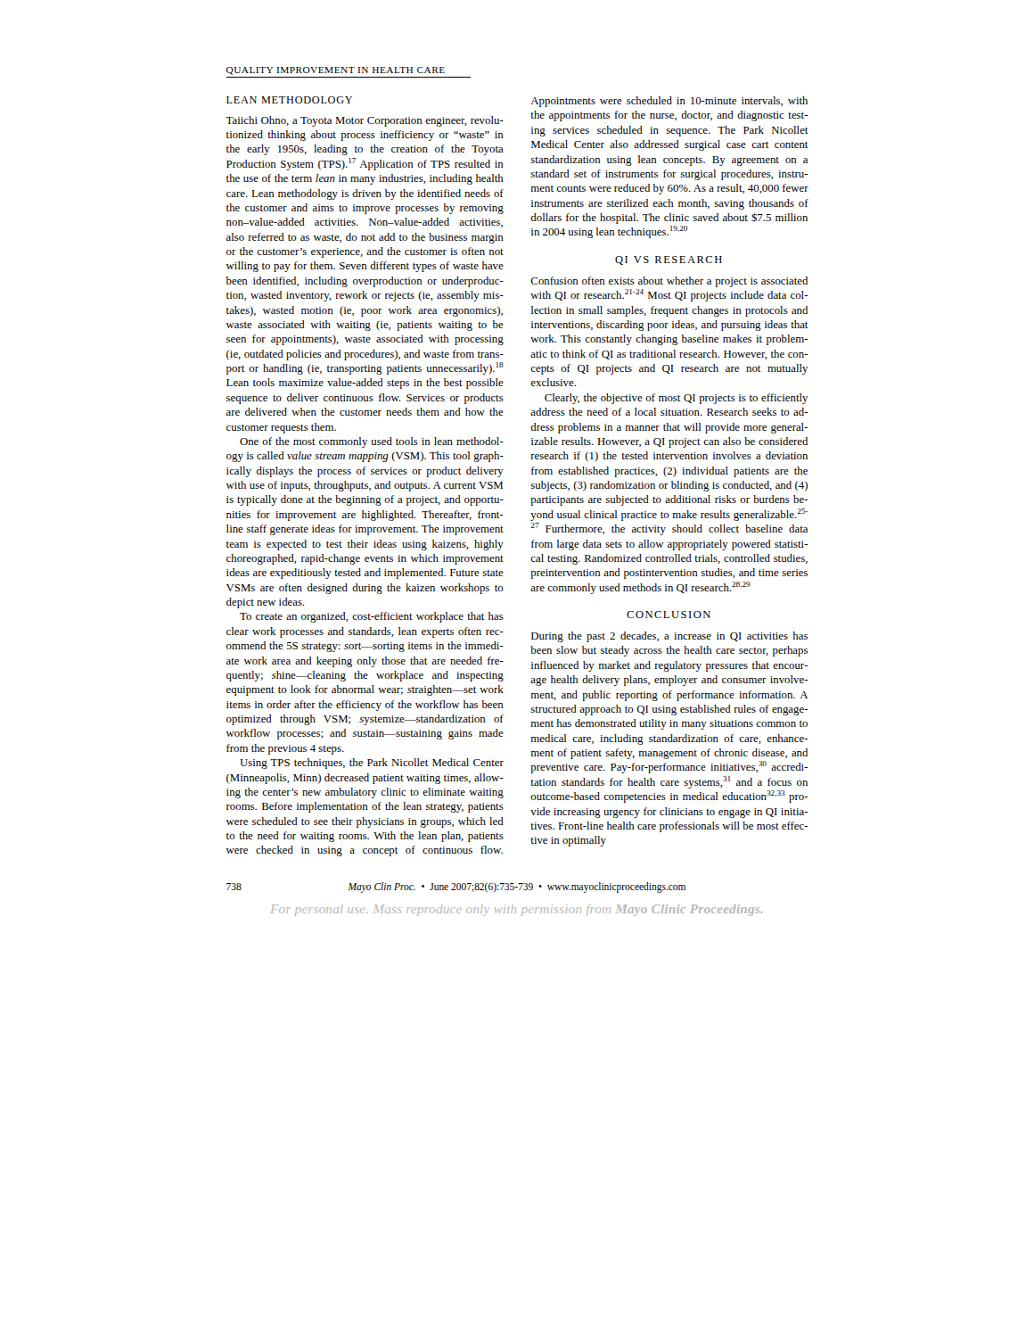QUALITY IMPROVEMENT IN HEALTH CARE
Lean Methodology
Taiichi Ohno, a Toyota Motor Corporation engineer, revolutionized thinking about process inefficiency or “waste” in the early 1950s, leading to the creation of the Toyota Production System (TPS).17 Application of TPS resulted in the use of the term lean in many industries, including health care. Lean methodology is driven by the identified needs of the customer and aims to improve processes by removing non–value-added activities. Non–value-added activities, also referred to as waste, do not add to the business margin or the customer’s experience, and the customer is often not willing to pay for them. Seven different types of waste have been identified, including overproduction or underproduction, wasted inventory, rework or rejects (ie, assembly mistakes), wasted motion (ie, poor work area ergonomics), waste associated with waiting (ie, patients waiting to be seen for appointments), waste associated with processing (ie, outdated policies and procedures), and waste from transport or handling (ie, transporting patients unnecessarily).18 Lean tools maximize value-added steps in the best possible sequence to deliver continuous flow. Services or products are delivered when the customer needs them and how the customer requests them.
One of the most commonly used tools in lean methodology is called value stream mapping (VSM). This tool graphically displays the process of services or product delivery with use of inputs, throughputs, and outputs. A current VSM is typically done at the beginning of a project, and opportunities for improvement are highlighted. Thereafter, front-line staff generate ideas for improvement. The improvement team is expected to test their ideas using kaizens, highly choreographed, rapid-change events in which improvement ideas are expeditiously tested and implemented. Future state VSMs are often designed during the kaizen workshops to depict new ideas.
To create an organized, cost-efficient workplace that has clear work processes and standards, lean experts often recommend the 5S strategy: sort—sorting items in the immediate work area and keeping only those that are needed frequently; shine—cleaning the workplace and inspecting equipment to look for abnormal wear; straighten—set work items in order after the efficiency of the workflow has been optimized through VSM; systemize—standardization of workflow processes; and sustain—sustaining gains made from the previous 4 steps.
Using TPS techniques, the Park Nicollet Medical Center (Minneapolis, Minn) decreased patient waiting times, allowing the center’s new ambulatory clinic to eliminate waiting rooms. Before implementation of the lean strategy, patients were scheduled to see their physicians in groups, which led to the need for waiting rooms. With the lean plan, patients were checked in using a concept of continuous flow. Appointments were scheduled in 10-minute intervals, with the appointments for the nurse, doctor, and diagnostic testing services scheduled in sequence. The Park Nicollet Medical Center also addressed surgical case cart content standardization using lean concepts. By agreement on a standard set of instruments for surgical procedures, instrument counts were reduced by 60%. As a result, 40,000 fewer instruments are sterilized each month, saving thousands of dollars for the hospital. The clinic saved about $7.5 million in 2004 using lean techniques.19,20
QI VS RESEARCH
Confusion often exists about whether a project is associated with QI or research.21-24 Most QI projects include data collection in small samples, frequent changes in protocols and interventions, discarding poor ideas, and pursuing ideas that work. This constantly changing baseline makes it problematic to think of QI as traditional research. However, the concepts of QI projects and QI research are not mutually exclusive.
Clearly, the objective of most QI projects is to efficiently address the need of a local situation. Research seeks to address problems in a manner that will provide more generalizable results. However, a QI project can also be considered research if (1) the tested intervention involves a deviation from established practices, (2) individual patients are the subjects, (3) randomization or blinding is conducted, and (4) participants are subjected to additional risks or burdens beyond usual clinical practice to make results generalizable.25-27 Furthermore, the activity should collect baseline data from large data sets to allow appropriately powered statistical testing. Randomized controlled trials, controlled studies, preintervention and postintervention studies, and time series are commonly used methods in QI research.28,29
CONCLUSION
During the past 2 decades, a increase in QI activities has been slow but steady across the health care sector, perhaps influenced by market and regulatory pressures that encourage health delivery plans, employer and consumer involvement, and public reporting of performance information. A structured approach to QI using established rules of engagement has demonstrated utility in many situations common to medical care, including standardization of care, enhancement of patient safety, management of chronic disease, and preventive care. Pay-for-performance initiatives,30 accreditation standards for health care systems,31 and a focus on outcome-based competencies in medical education32,33 provide increasing urgency for clinicians to engage in QI initiatives. Front-line health care professionals will be most effective in optimally
738
Mayo Clin Proc. • June 2007;82(6):735-739 • www.mayoclinicproceedings.com
For personal use. Mass reproduce only with permission from Mayo Clinic Proceedings.